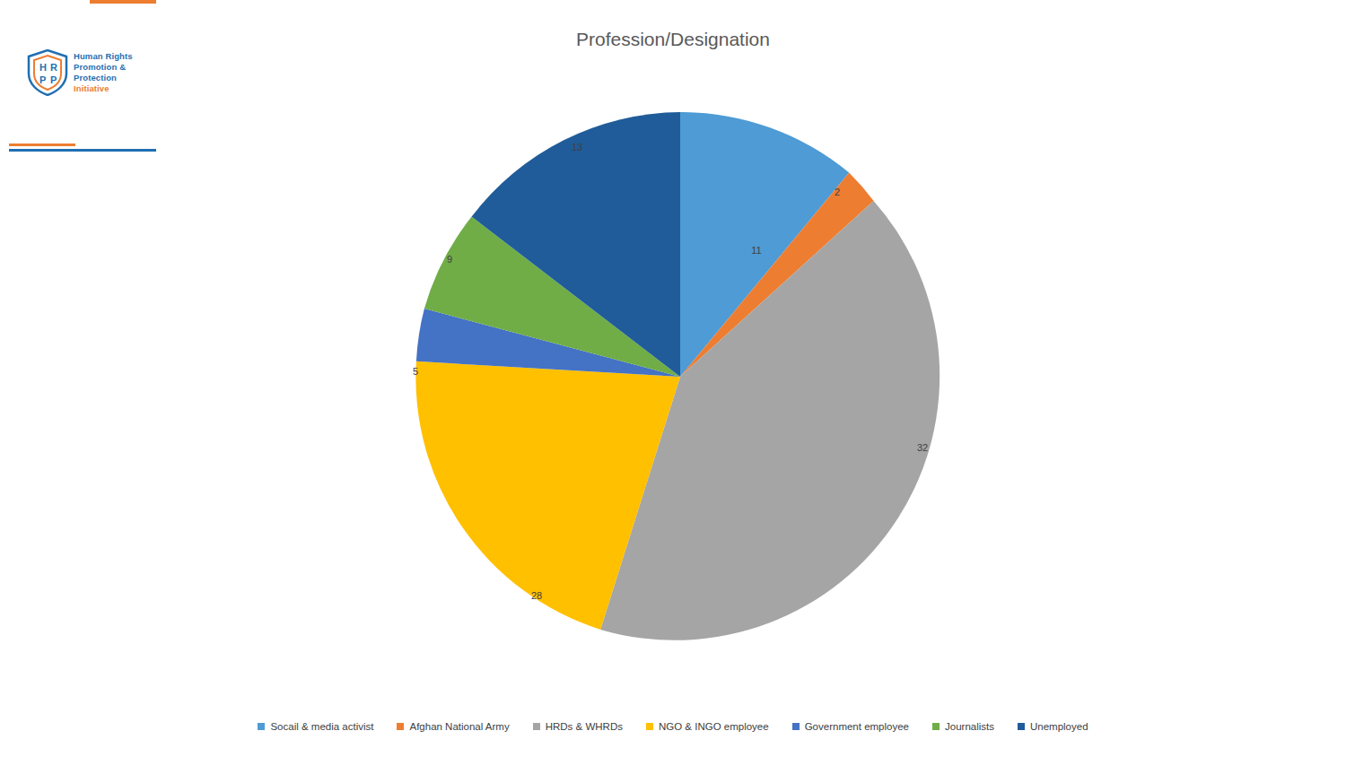H R P P
Human Rights
Promotion &
Protection
Initiative
Profession/Designation
11 2 32 28 5 9 13
Socail & media activist
Afghan National Army
HRDs & WHRDs
NGO & INGO employee
Government employee
Journalists
Unemployed